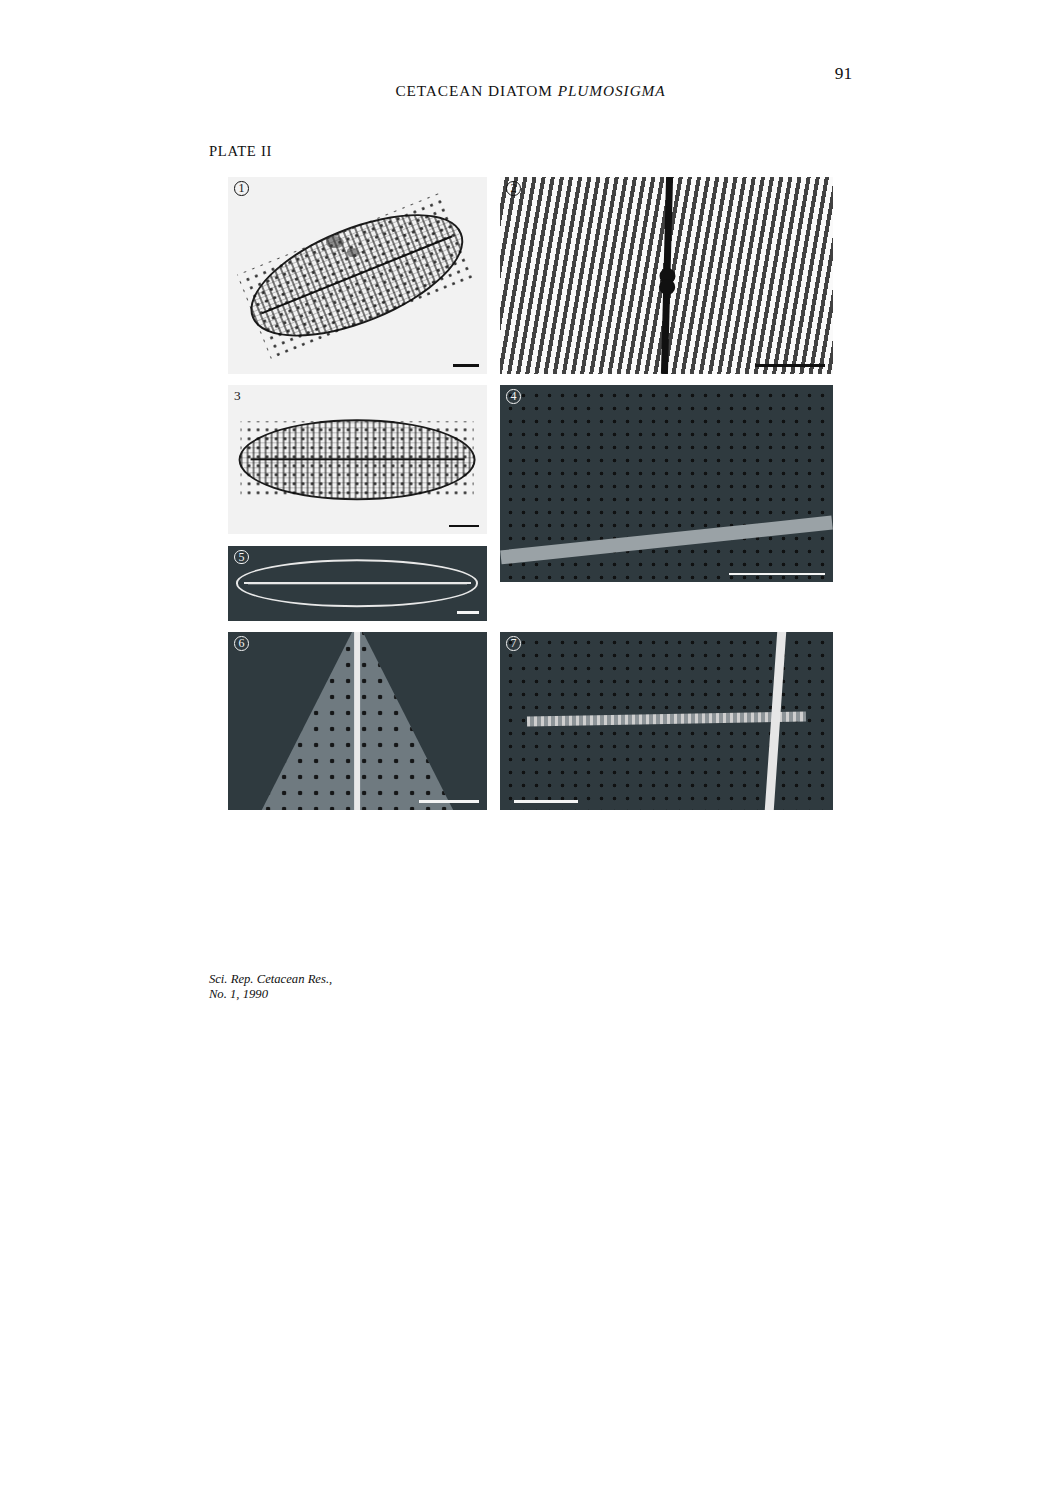Cetacean Diatom Plumosigma
91
PLATE II
1
2
3
4
5
6
7
Sci. Rep. Cetacean Res., No. 1, 1990